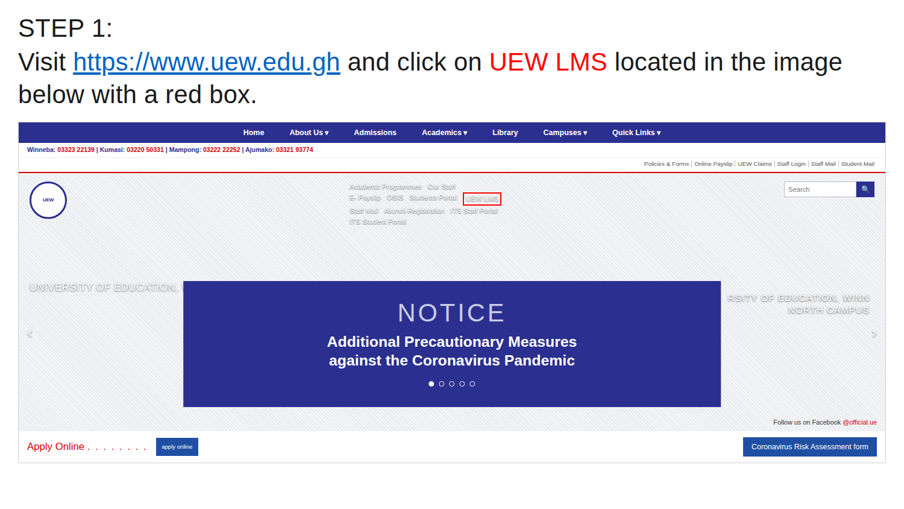STEP 1:
Visit https://www.uew.edu.gh and click on UEW LMS located in the image below with a red box.
Home About Us ▾ Admissions Academics ▾ Library Campuses ▾ Quick Links ▾
Winneba: 03323 22139 | Kumasi: 03220 50331 | Mampong: 03222 22252 | Ajumako: 03321 93774
Policies & Forms Online Payslip UEW Claims Staff Login Staff Mail Student Mail
UEW
Academic Programmes Our Staff
E- Payslip OSIS Students Portal UEW LMS
Staff Mail Alumni Registration ITS Staff Portal
ITS Student Portal
🔍
UNIVERSITY OF EDUCATION, WINNEBA
RSITY OF EDUCATION, WINN
NORTH CAMPUS
‹ ›
NOTICE
Additional Precautionary Measures
against the Coronavirus Pandemic
Follow us on Facebook @official.ue Apply Online . . . . . . . .
apply online
Coronavirus Risk Assessment form